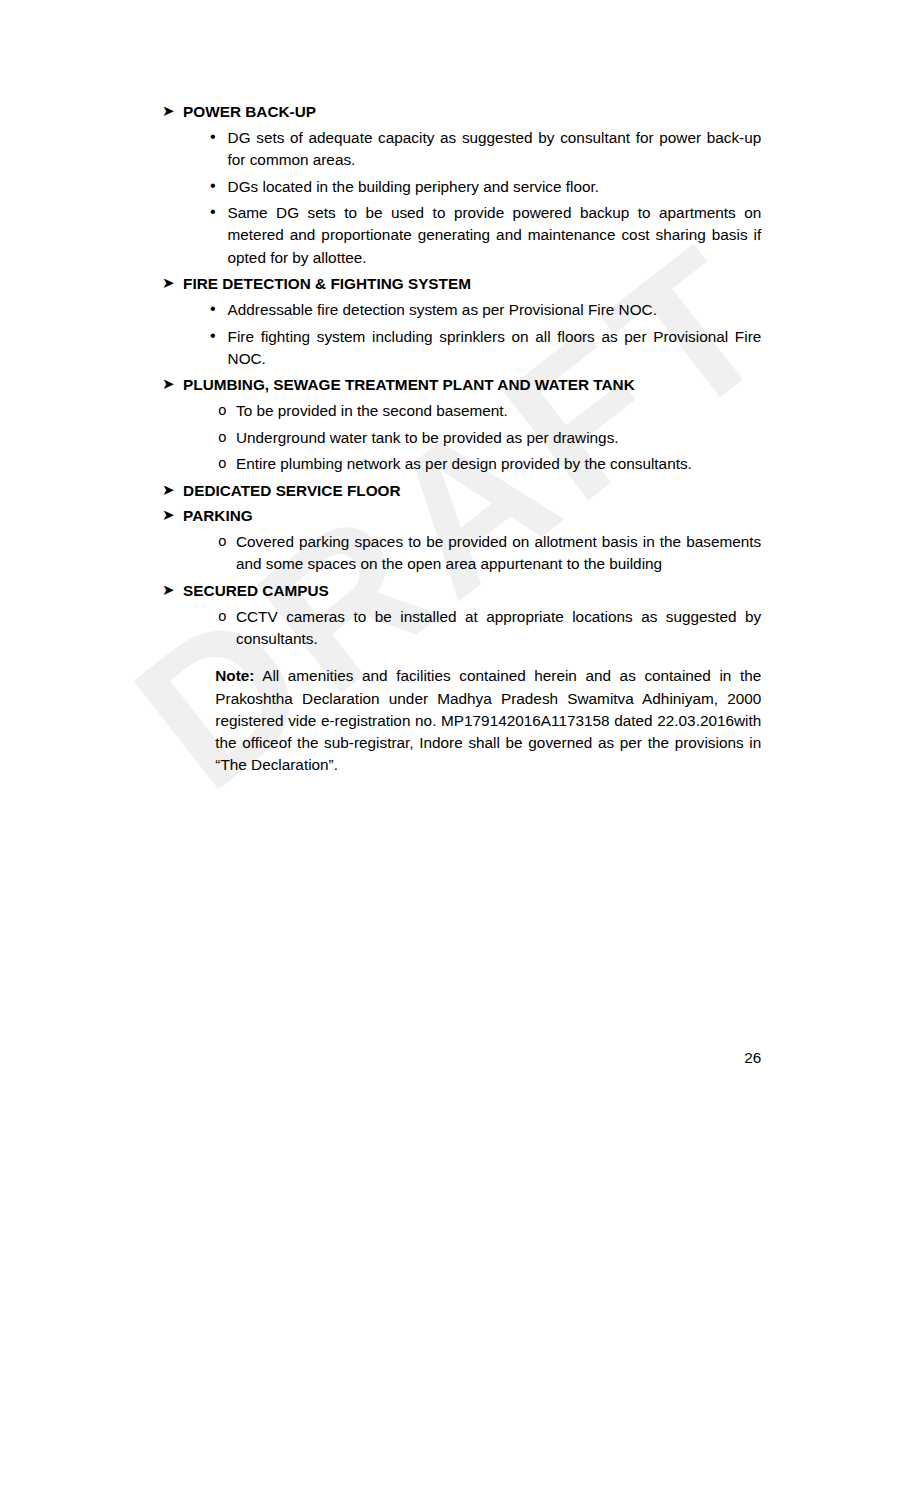DRAFT
Power Back-up
DG sets of adequate capacity as suggested by consultant for power back-up for common areas.
DGs located in the building periphery and service floor.
Same DG sets to be used to provide powered backup to apartments on metered and proportionate generating and maintenance cost sharing basis if opted for by allottee.
Fire Detection & Fighting System
Addressable fire detection system as per Provisional Fire NOC.
Fire fighting system including sprinklers on all floors as per Provisional Fire NOC.
Plumbing, Sewage Treatment Plant and Water Tank
To be provided in the second basement.
Underground water tank to be provided as per drawings.
Entire plumbing network as per design provided by the consultants.
Dedicated Service Floor
Parking
Covered parking spaces to be provided on allotment basis in the basements and some spaces on the open area appurtenant to the building
Secured Campus
CCTV cameras to be installed at appropriate locations as suggested by consultants.
Note: All amenities and facilities contained herein and as contained in the Prakoshtha Declaration under Madhya Pradesh Swamitva Adhiniyam, 2000 registered vide e-registration no. MP179142016A1173158 dated 22.03.2016with the officeof the sub-registrar, Indore shall be governed as per the provisions in “The Declaration”.
26